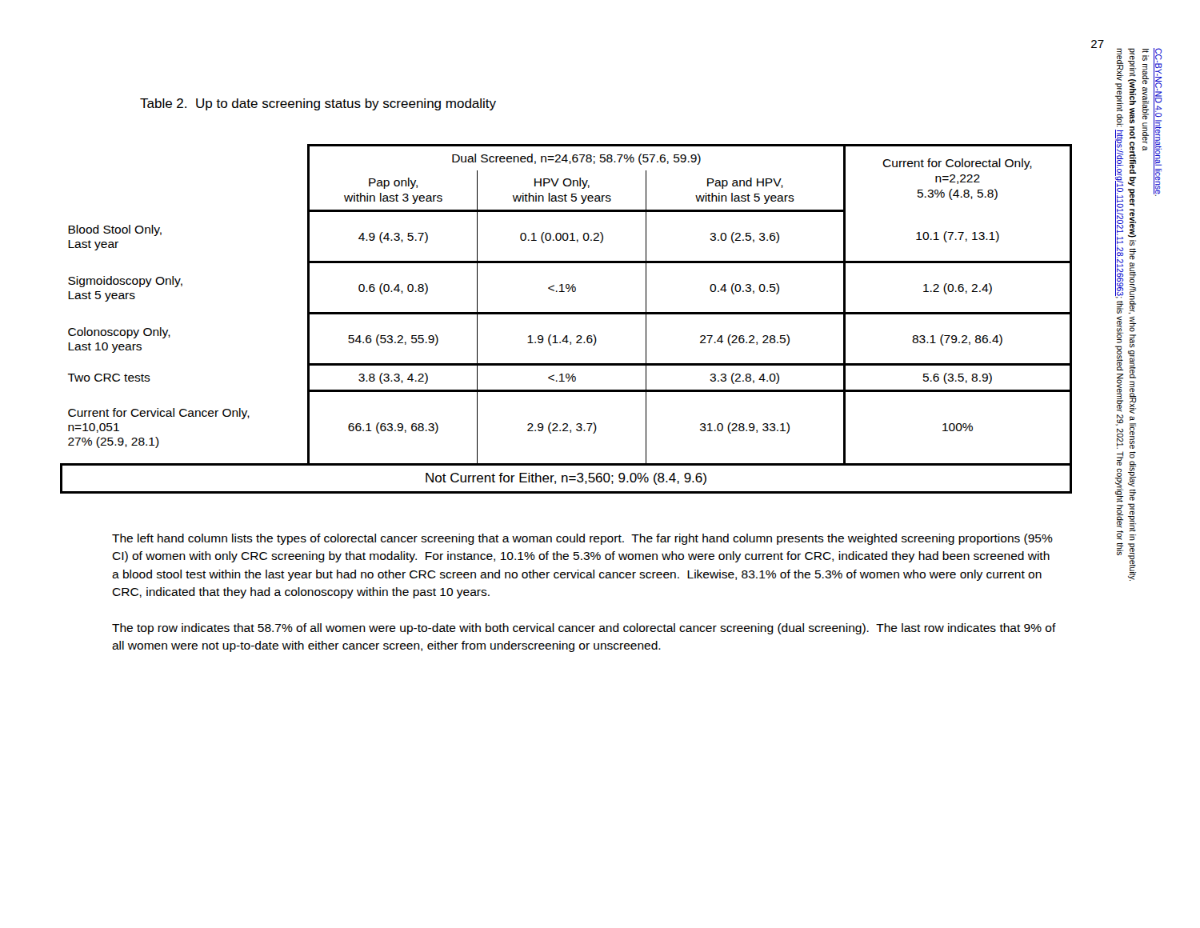27
medRxiv preprint doi: https://doi.org/10.1101/2021.11.28.21266963; this version posted November 29, 2021. The copyright holder for this
preprint (which was not certified by peer review) is the author/funder, who has granted medRxiv a license to display the preprint in perpetuity.
It is made available under a
CC-BY-NC-ND 4.0 International license.
Table 2. Up to date screening status by screening modality
| | Dual Screened, n=24,678; 58.7% (57.6, 59.9) | Current for Colorectal Only, n=2,222 5.3% (4.8, 5.8) |
| | Pap only, within last 3 years | HPV Only, within last 5 years | Pap and HPV, within last 5 years |
| Blood Stool Only, Last year | 4.9 (4.3, 5.7) | 0.1 (0.001, 0.2) | 3.0 (2.5, 3.6) | 10.1 (7.7, 13.1) |
| Sigmoidoscopy Only, Last 5 years | 0.6 (0.4, 0.8) | <.1% | 0.4 (0.3, 0.5) | 1.2 (0.6, 2.4) |
| Colonoscopy Only, Last 10 years | 54.6 (53.2, 55.9) | 1.9 (1.4, 2.6) | 27.4 (26.2, 28.5) | 83.1 (79.2, 86.4) |
| Two CRC tests | 3.8 (3.3, 4.2) | <.1% | 3.3 (2.8, 4.0) | 5.6 (3.5, 8.9) |
| Current for Cervical Cancer Only, n=10,051 27% (25.9, 28.1) | 66.1 (63.9, 68.3) | 2.9 (2.2, 3.7) | 31.0 (28.9, 33.1) | 100% |
| Not Current for Either, n=3,560; 9.0% (8.4, 9.6) |
The left hand column lists the types of colorectal cancer screening that a woman could report. The far right hand column presents the weighted screening proportions (95% CI) of women with only CRC screening by that modality. For instance, 10.1% of the 5.3% of women who were only current for CRC, indicated they had been screened with a blood stool test within the last year but had no other CRC screen and no other cervical cancer screen. Likewise, 83.1% of the 5.3% of women who were only current on CRC, indicated that they had a colonoscopy within the past 10 years.
The top row indicates that 58.7% of all women were up-to-date with both cervical cancer and colorectal cancer screening (dual screening). The last row indicates that 9% of all women were not up-to-date with either cancer screen, either from underscreening or unscreened.